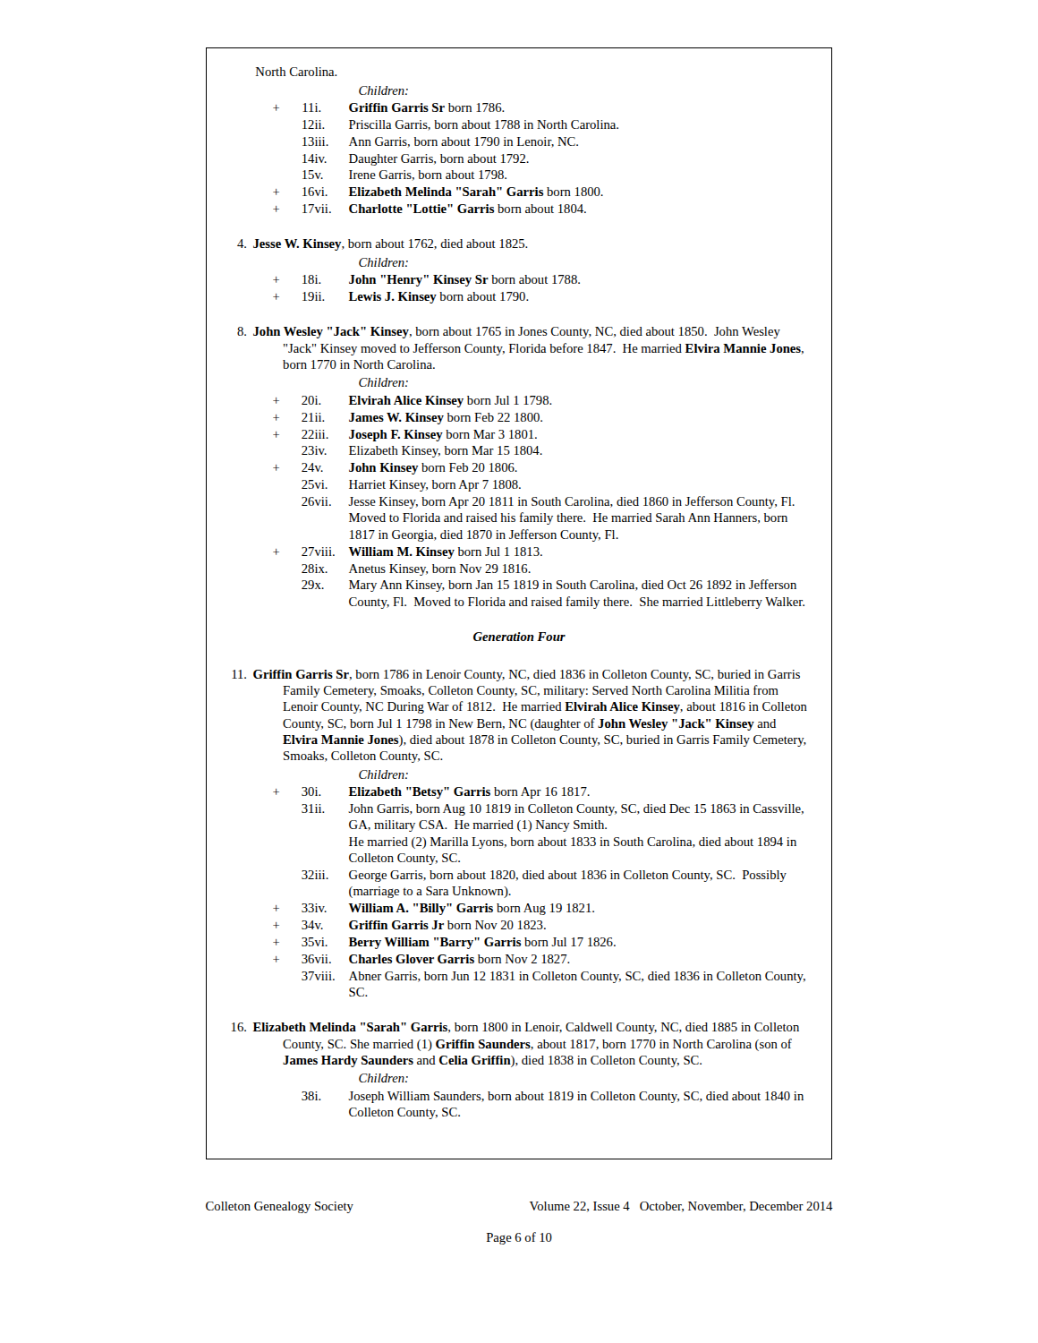North Carolina.
Children:
| + | 11 | i. | Griffin Garris Sr born 1786. |
| | 12 | ii. | Priscilla Garris, born about 1788 in North Carolina. |
| | 13 | iii. | Ann Garris, born about 1790 in Lenoir, NC. |
| | 14 | iv. | Daughter Garris, born about 1792. |
| | 15 | v. | Irene Garris, born about 1798. |
| + | 16 | vi. | Elizabeth Melinda "Sarah" Garris born 1800. |
| + | 17 | vii. | Charlotte "Lottie" Garris born about 1804. |
4.
Jesse W. Kinsey, born about 1762, died about 1825.
Children:
| + | 18 | i. | John "Henry" Kinsey Sr born about 1788. |
| + | 19 | ii. | Lewis J. Kinsey born about 1790. |
8.
John Wesley "Jack" Kinsey, born about 1765 in Jones County, NC, died about 1850. John Wesley "Jack" Kinsey moved to Jefferson County, Florida before 1847. He married Elvira Mannie Jones, born 1770 in North Carolina.
Children:
| + | 20 | i. | Elvirah Alice Kinsey born Jul 1 1798. |
| + | 21 | ii. | James W. Kinsey born Feb 22 1800. |
| + | 22 | iii. | Joseph F. Kinsey born Mar 3 1801. |
| | 23 | iv. | Elizabeth Kinsey, born Mar 15 1804. |
| + | 24 | v. | John Kinsey born Feb 20 1806. |
| | 25 | vi. | Harriet Kinsey, born Apr 7 1808. |
| | 26 | vii. | Jesse Kinsey, born Apr 20 1811 in South Carolina, died 1860 in Jefferson County, Fl. Moved to Florida and raised his family there. He married Sarah Ann Hanners, born 1817 in Georgia, died 1870 in Jefferson County, Fl. |
| + | 27 | viii. | William M. Kinsey born Jul 1 1813. |
| | 28 | ix. | Anetus Kinsey, born Nov 29 1816. |
| | 29 | x. | Mary Ann Kinsey, born Jan 15 1819 in South Carolina, died Oct 26 1892 in Jefferson County, Fl. Moved to Florida and raised family there. She married Littleberry Walker. |
Generation Four
11.
Griffin Garris Sr, born 1786 in Lenoir County, NC, died 1836 in Colleton County, SC, buried in Garris Family Cemetery, Smoaks, Colleton County, SC, military: Served North Carolina Militia from Lenoir County, NC During War of 1812. He married Elvirah Alice Kinsey, about 1816 in Colleton County, SC, born Jul 1 1798 in New Bern, NC (daughter of John Wesley "Jack" Kinsey and Elvira Mannie Jones), died about 1878 in Colleton County, SC, buried in Garris Family Cemetery, Smoaks, Colleton County, SC.
Children:
| + | 30 | i. | Elizabeth "Betsy" Garris born Apr 16 1817. |
| | 31 | ii. | John Garris, born Aug 10 1819 in Colleton County, SC, died Dec 15 1863 in Cassville, GA, military CSA. He married (1) Nancy Smith. He married (2) Marilla Lyons, born about 1833 in South Carolina, died about 1894 in Colleton County, SC. |
| | 32 | iii. | George Garris, born about 1820, died about 1836 in Colleton County, SC. Possibly (marriage to a Sara Unknown). |
| + | 33 | iv. | William A. "Billy" Garris born Aug 19 1821. |
| + | 34 | v. | Griffin Garris Jr born Nov 20 1823. |
| + | 35 | vi. | Berry William "Barry" Garris born Jul 17 1826. |
| + | 36 | vii. | Charles Glover Garris born Nov 2 1827. |
| | 37 | viii. | Abner Garris, born Jun 12 1831 in Colleton County, SC, died 1836 in Colleton County, SC. |
16.
Elizabeth Melinda "Sarah" Garris, born 1800 in Lenoir, Caldwell County, NC, died 1885 in Colleton County, SC. She married (1) Griffin Saunders, about 1817, born 1770 in North Carolina (son of James Hardy Saunders and Celia Griffin), died 1838 in Colleton County, SC.
Children:
| | 38 | i. | Joseph William Saunders, born about 1819 in Colleton County, SC, died about 1840 in Colleton County, SC. |
Colleton Genealogy Society
Volume 22, Issue 4 October, November, December 2014
Page 6 of 10